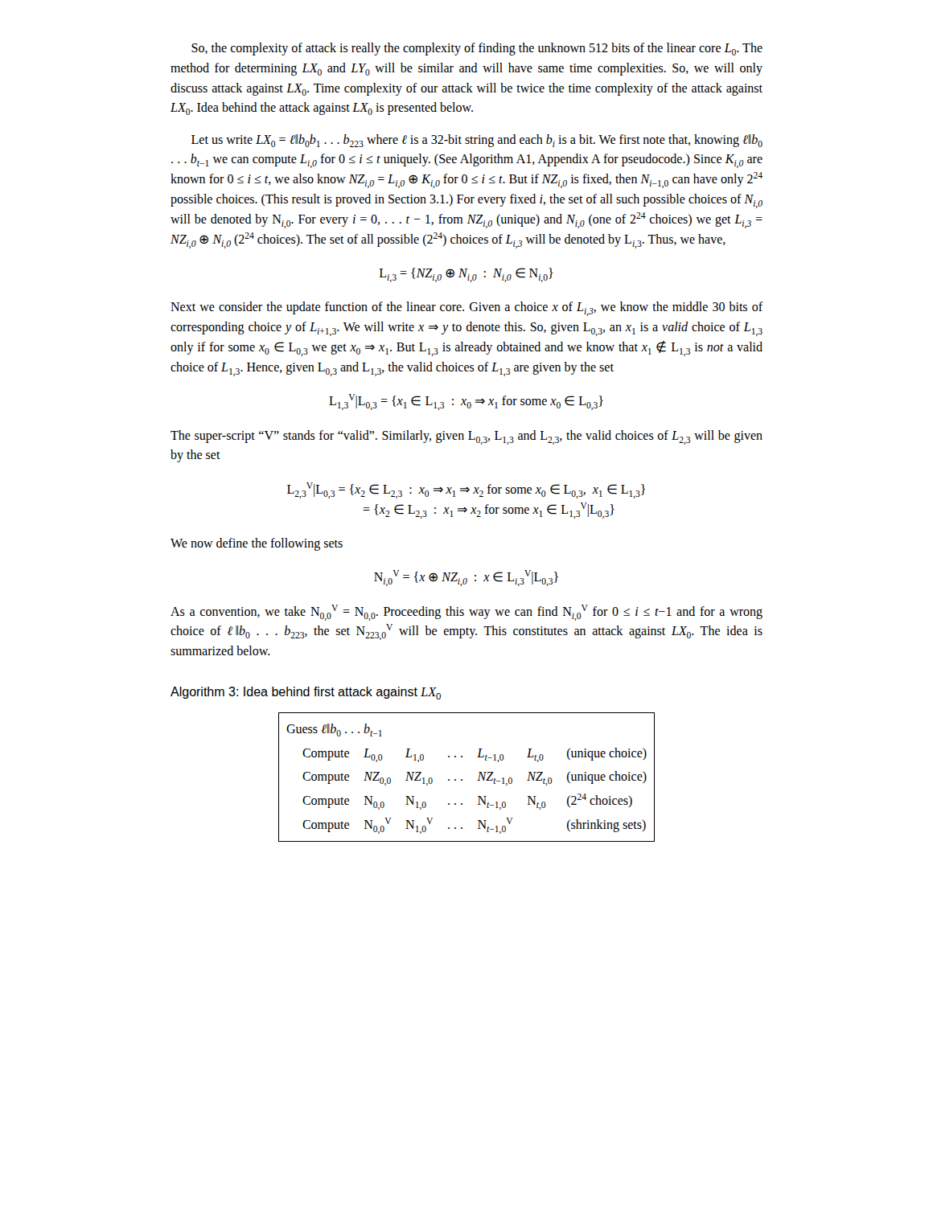So, the complexity of attack is really the complexity of finding the unknown 512 bits of the linear core L0. The method for determining LX0 and LY0 will be similar and will have same time complexities. So, we will only discuss attack against LX0. Time complexity of our attack will be twice the time complexity of the attack against LX0. Idea behind the attack against LX0 is presented below.
Let us write LX0 = ℓ‖b0b1 . . . b223 where ℓ is a 32-bit string and each bi is a bit. We first note that, knowing ℓ‖b0 . . . bt−1 we can compute Li,0 for 0 ≤ i ≤ t uniquely. (See Algorithm A1, Appendix A for pseudocode.) Since Ki,0 are known for 0 ≤ i ≤ t, we also know NZi,0 = Li,0 ⊕ Ki,0 for 0 ≤ i ≤ t. But if NZi,0 is fixed, then Ni−1,0 can have only 224 possible choices. (This result is proved in Section 3.1.) For every fixed i, the set of all such possible choices of Ni,0 will be denoted by Ni,0. For every i = 0, . . . t − 1, from NZi,0 (unique) and Ni,0 (one of 224 choices) we get Li,3 = NZi,0 ⊕ Ni,0 (224 choices). The set of all possible (224) choices of Li,3 will be denoted by Li,3. Thus, we have,
Li,3 = {NZi,0 ⊕ Ni,0 : Ni,0 ∈ Ni,0}
Next we consider the update function of the linear core. Given a choice x of Li,3, we know the middle 30 bits of corresponding choice y of Li+1,3. We will write x ⇒ y to denote this. So, given L0,3, an x1 is a valid choice of L1,3 only if for some x0 ∈ L0,3 we get x0 ⇒ x1. But L1,3 is already obtained and we know that x1 ∉ L1,3 is not a valid choice of L1,3. Hence, given L0,3 and L1,3, the valid choices of L1,3 are given by the set
L1,3V|L0,3 = {x1 ∈ L1,3 : x0 ⇒ x1 for some x0 ∈ L0,3}
The super-script “V” stands for “valid”. Similarly, given L0,3, L1,3 and L2,3, the valid choices of L2,3 will be given by the set
L2,3V|L0,3 = {x2 ∈ L2,3 : x0 ⇒ x1 ⇒ x2 for some x0 ∈ L0,3, x1 ∈ L1,3}
= {x2 ∈ L2,3 : x1 ⇒ x2 for some x1 ∈ L1,3V|L0,3}
We now define the following sets
Ni,0V = {x ⊕ NZi,0 : x ∈ Li,3V|L0,3}
As a convention, we take N0,0V = N0,0. Proceeding this way we can find Ni,0V for 0 ≤ i ≤ t−1 and for a wrong choice of ℓ‖b0 . . . b223, the set N223,0V will be empty. This constitutes an attack against LX0. The idea is summarized below.
Algorithm 3: Idea behind first attack against LX0
| Guess ℓ ‖ b 0 . . . b t −1 |
| Compute | L 0,0 | L 1,0 | . . . | L t −1,0 | L t ,0 | (unique choice) |
| Compute | NZ 0,0 | NZ 1,0 | . . . | NZ t −1,0 | NZ t ,0 | (unique choice) |
| Compute | N 0,0 | N 1,0 | . . . | N t −1,0 | N t ,0 | (2 24 choices) |
| Compute | N 0,0 V | N 1,0 V | . . . | N t −1,0 V | | (shrinking sets) |